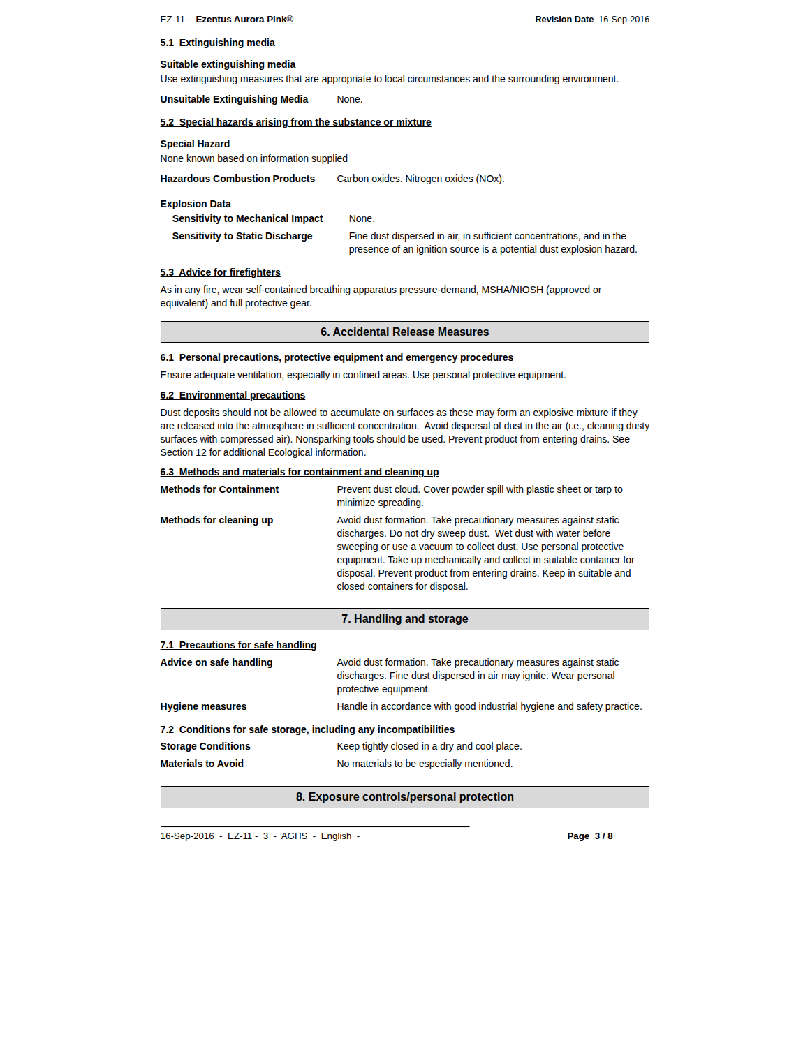EZ-11 - Ezentus Aurora Pink®
Revision Date 16-Sep-2016
5.1 Extinguishing media
Suitable extinguishing media
Use extinguishing measures that are appropriate to local circumstances and the surrounding environment.
| Unsuitable Extinguishing Media | None. |
5.2 Special hazards arising from the substance or mixture
Special Hazard
None known based on information supplied
| Hazardous Combustion Products | Carbon oxides. Nitrogen oxides (NOx). |
Explosion Data
| Sensitivity to Mechanical Impact | None. |
| Sensitivity to Static Discharge | Fine dust dispersed in air, in sufficient concentrations, and in the presence of an ignition source is a potential dust explosion hazard. |
5.3 Advice for firefighters
As in any fire, wear self-contained breathing apparatus pressure-demand, MSHA/NIOSH (approved or equivalent) and full protective gear.
6. Accidental Release Measures
6.1 Personal precautions, protective equipment and emergency procedures
Ensure adequate ventilation, especially in confined areas. Use personal protective equipment.
6.2 Environmental precautions
Dust deposits should not be allowed to accumulate on surfaces as these may form an explosive mixture if they are released into the atmosphere in sufficient concentration. Avoid dispersal of dust in the air (i.e., cleaning dusty surfaces with compressed air). Nonsparking tools should be used. Prevent product from entering drains. See Section 12 for additional Ecological information.
6.3 Methods and materials for containment and cleaning up
| Methods for Containment | Prevent dust cloud. Cover powder spill with plastic sheet or tarp to minimize spreading. |
| Methods for cleaning up | Avoid dust formation. Take precautionary measures against static discharges. Do not dry sweep dust. Wet dust with water before sweeping or use a vacuum to collect dust. Use personal protective equipment. Take up mechanically and collect in suitable container for disposal. Prevent product from entering drains. Keep in suitable and closed containers for disposal. |
7. Handling and storage
7.1 Precautions for safe handling
| Advice on safe handling | Avoid dust formation. Take precautionary measures against static discharges. Fine dust dispersed in air may ignite. Wear personal protective equipment. |
| Hygiene measures | Handle in accordance with good industrial hygiene and safety practice. |
7.2 Conditions for safe storage, including any incompatibilities
| Storage Conditions | Keep tightly closed in a dry and cool place. |
| Materials to Avoid | No materials to be especially mentioned. |
8. Exposure controls/personal protection
16-Sep-2016 - EZ-11 - 3 - AGHS - English -
Page 3 / 8